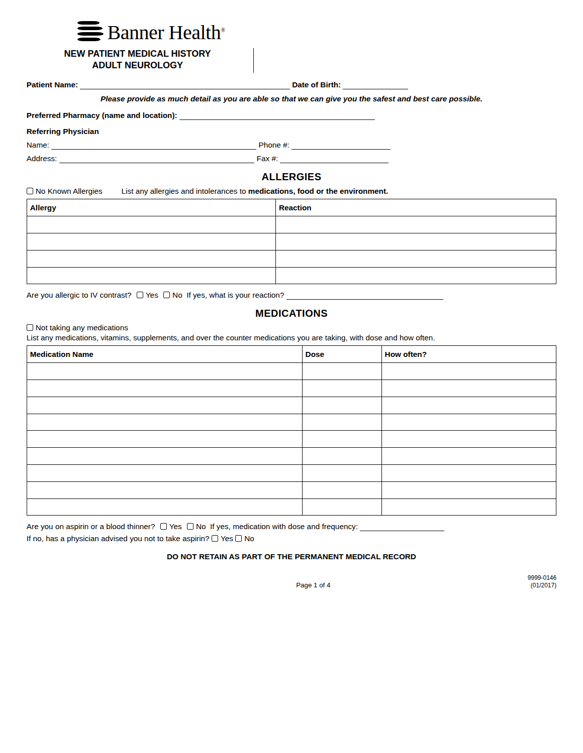Banner Health®
NEW PATIENT MEDICAL HISTORY
ADULT NEUROLOGY
Patient Name: Date of Birth:
Please provide as much detail as you are able so that we can give you the safest and best care possible.
Preferred Pharmacy (name and location):
Referring Physician
Name: Phone #:
Address: Fax #:
ALLERGIES
No Known Allergies List any allergies and intolerances to medications, food or the environment.
| Allergy | Reaction |
| --- | --- |
Are you allergic to IV contrast? Yes No If yes, what is your reaction?
MEDICATIONS
Not taking any medications
List any medications, vitamins, supplements, and over the counter medications you are taking, with dose and how often.
| Medication Name | Dose | How often? |
| --- | --- | --- |
Are you on aspirin or a blood thinner? Yes No If yes, medication with dose and frequency:
If no, has a physician advised you not to take aspirin? Yes No
DO NOT RETAIN AS PART OF THE PERMANENT MEDICAL RECORD
Page 1 of 4
9999-0146
(01/2017)